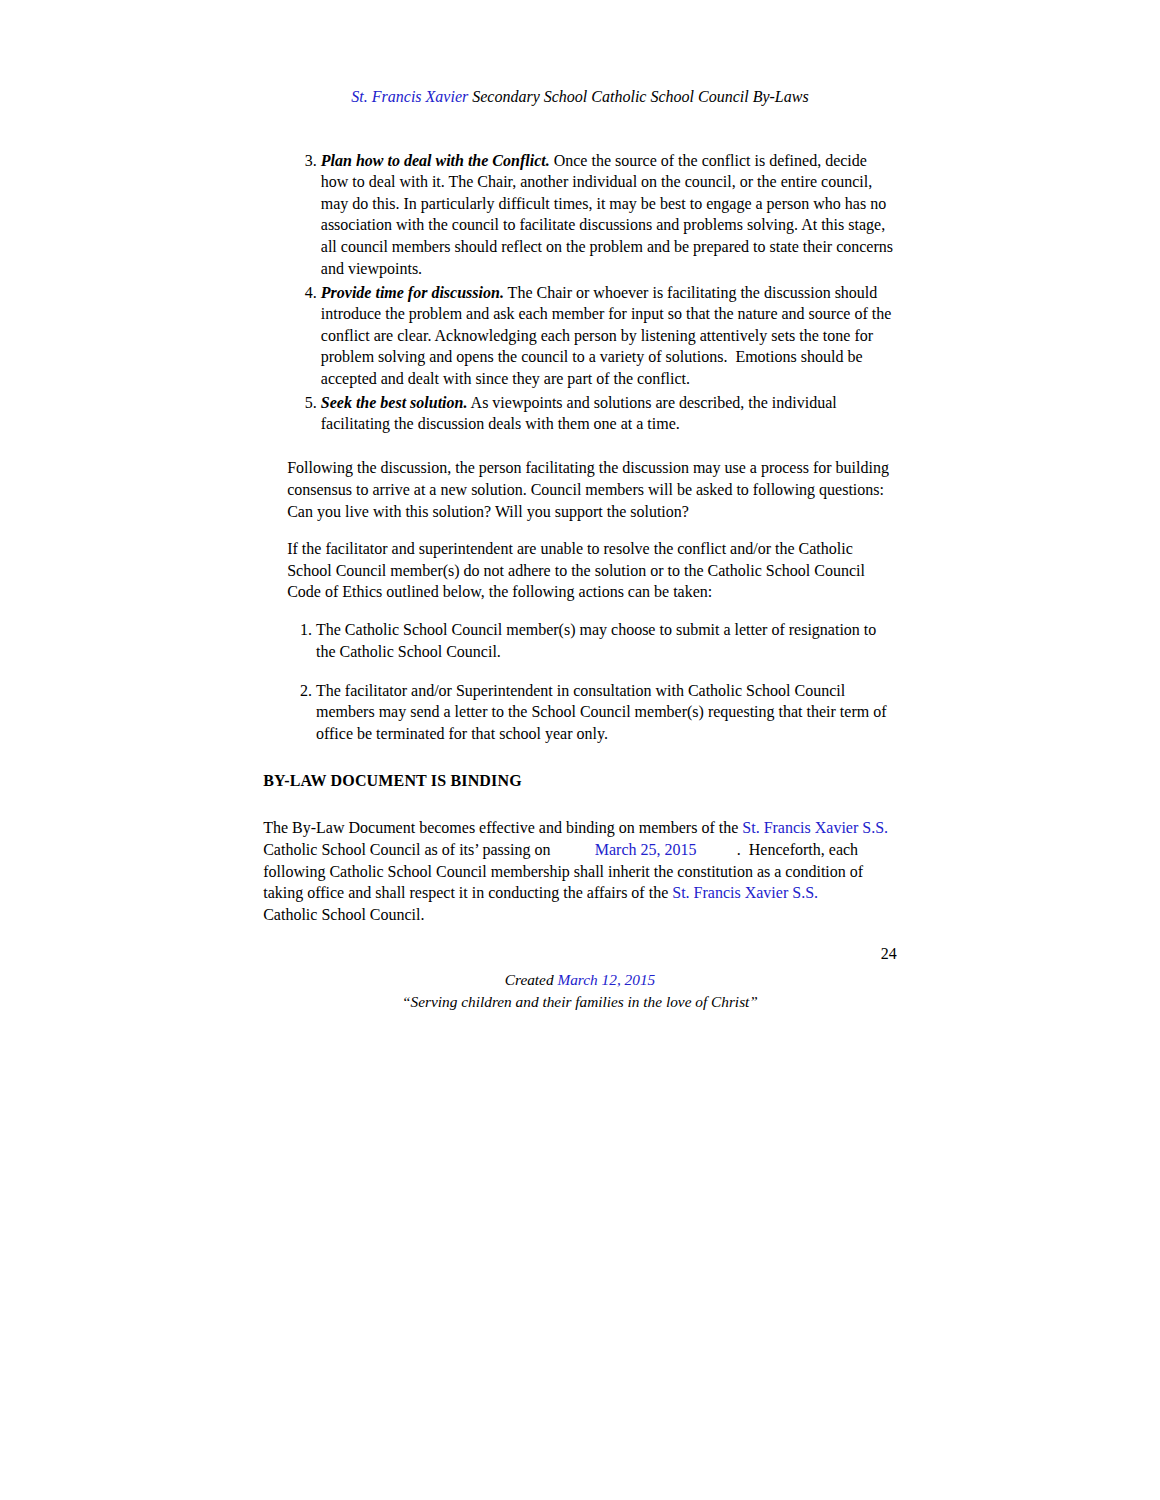St. Francis Xavier Secondary School Catholic School Council By-Laws
Plan how to deal with the Conflict. Once the source of the conflict is defined, decide how to deal with it. The Chair, another individual on the council, or the entire council, may do this. In particularly difficult times, it may be best to engage a person who has no association with the council to facilitate discussions and problems solving. At this stage, all council members should reflect on the problem and be prepared to state their concerns and viewpoints.
Provide time for discussion. The Chair or whoever is facilitating the discussion should introduce the problem and ask each member for input so that the nature and source of the conflict are clear. Acknowledging each person by listening attentively sets the tone for problem solving and opens the council to a variety of solutions. Emotions should be accepted and dealt with since they are part of the conflict.
Seek the best solution. As viewpoints and solutions are described, the individual facilitating the discussion deals with them one at a time.
Following the discussion, the person facilitating the discussion may use a process for building consensus to arrive at a new solution. Council members will be asked to following questions: Can you live with this solution? Will you support the solution?
If the facilitator and superintendent are unable to resolve the conflict and/or the Catholic School Council member(s) do not adhere to the solution or to the Catholic School Council Code of Ethics outlined below, the following actions can be taken:
The Catholic School Council member(s) may choose to submit a letter of resignation to the Catholic School Council.
The facilitator and/or Superintendent in consultation with Catholic School Council members may send a letter to the School Council member(s) requesting that their term of office be terminated for that school year only.
BY-LAW DOCUMENT IS BINDING
The By-Law Document becomes effective and binding on members of the St. Francis Xavier S.S.
Catholic School Council as of its’ passing on March 25, 2015. Henceforth, each following Catholic School Council membership shall inherit the constitution as a condition of taking office and shall respect it in conducting the affairs of the St. Francis Xavier S.S.
Catholic School Council.
24
Created March 12, 2015 “Serving children and their families in the love of Christ”